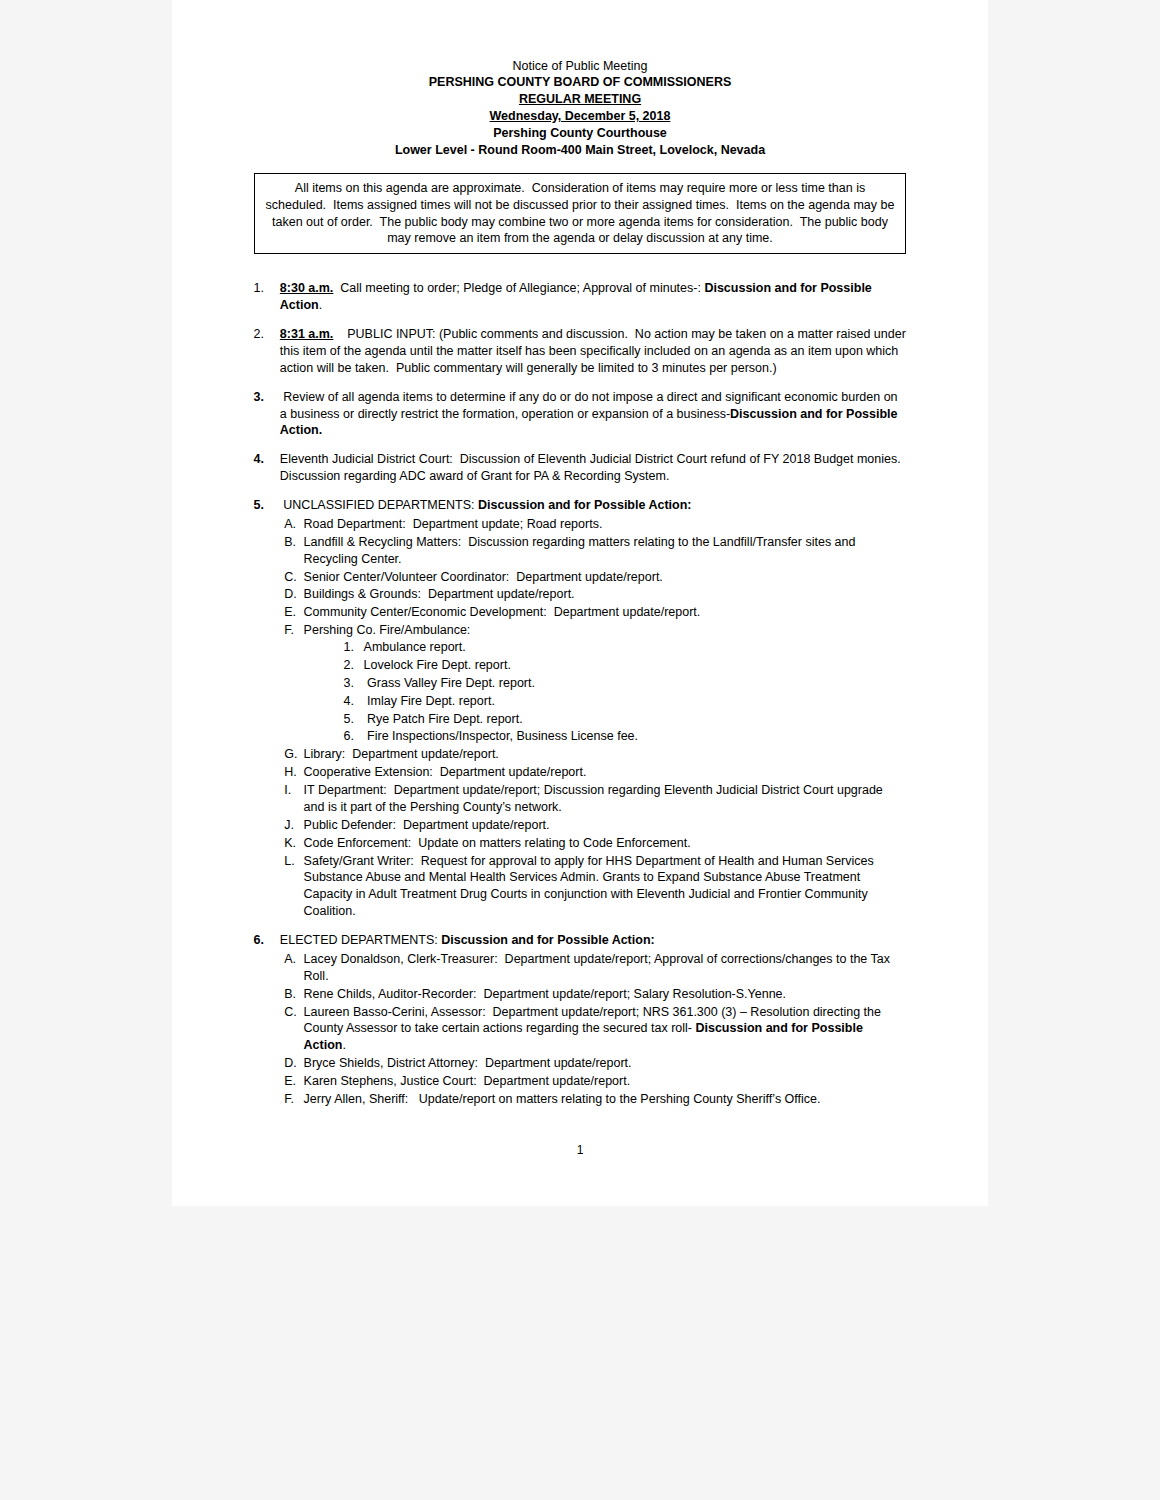Notice of Public Meeting
PERSHING COUNTY BOARD OF COMMISSIONERS
REGULAR MEETING
Wednesday, December 5, 2018
Pershing County Courthouse
Lower Level - Round Room-400 Main Street, Lovelock, Nevada
All items on this agenda are approximate. Consideration of items may require more or less time than is scheduled. Items assigned times will not be discussed prior to their assigned times. Items on the agenda may be taken out of order. The public body may combine two or more agenda items for consideration. The public body may remove an item from the agenda or delay discussion at any time.
1. 8:30 a.m. Call meeting to order; Pledge of Allegiance; Approval of minutes-: Discussion and for Possible Action.
2. 8:31 a.m. PUBLIC INPUT: (Public comments and discussion. No action may be taken on a matter raised under this item of the agenda until the matter itself has been specifically included on an agenda as an item upon which action will be taken. Public commentary will generally be limited to 3 minutes per person.)
3. Review of all agenda items to determine if any do or do not impose a direct and significant economic burden on a business or directly restrict the formation, operation or expansion of a business-Discussion and for Possible Action.
4. Eleventh Judicial District Court: Discussion of Eleventh Judicial District Court refund of FY 2018 Budget monies. Discussion regarding ADC award of Grant for PA & Recording System.
5. UNCLASSIFIED DEPARTMENTS: Discussion and for Possible Action:
A. Road Department: Department update; Road reports.
B. Landfill & Recycling Matters: Discussion regarding matters relating to the Landfill/Transfer sites and Recycling Center.
C. Senior Center/Volunteer Coordinator: Department update/report.
D. Buildings & Grounds: Department update/report.
E. Community Center/Economic Development: Department update/report.
F. Pershing Co. Fire/Ambulance:
1. Ambulance report.
2. Lovelock Fire Dept. report.
3. Grass Valley Fire Dept. report.
4. Imlay Fire Dept. report.
5. Rye Patch Fire Dept. report.
6. Fire Inspections/Inspector, Business License fee.
G. Library: Department update/report.
H. Cooperative Extension: Department update/report.
I. IT Department: Department update/report; Discussion regarding Eleventh Judicial District Court upgrade and is it part of the Pershing County’s network.
J. Public Defender: Department update/report.
K. Code Enforcement: Update on matters relating to Code Enforcement.
L. Safety/Grant Writer: Request for approval to apply for HHS Department of Health and Human Services Substance Abuse and Mental Health Services Admin. Grants to Expand Substance Abuse Treatment Capacity in Adult Treatment Drug Courts in conjunction with Eleventh Judicial and Frontier Community Coalition.
6. ELECTED DEPARTMENTS: Discussion and for Possible Action:
A. Lacey Donaldson, Clerk-Treasurer: Department update/report; Approval of corrections/changes to the Tax Roll.
B. Rene Childs, Auditor-Recorder: Department update/report; Salary Resolution-S.Yenne.
C. Laureen Basso-Cerini, Assessor: Department update/report; NRS 361.300 (3) – Resolution directing the County Assessor to take certain actions regarding the secured tax roll- Discussion and for Possible Action.
D. Bryce Shields, District Attorney: Department update/report.
E. Karen Stephens, Justice Court: Department update/report.
F. Jerry Allen, Sheriff: Update/report on matters relating to the Pershing County Sheriff’s Office.
1